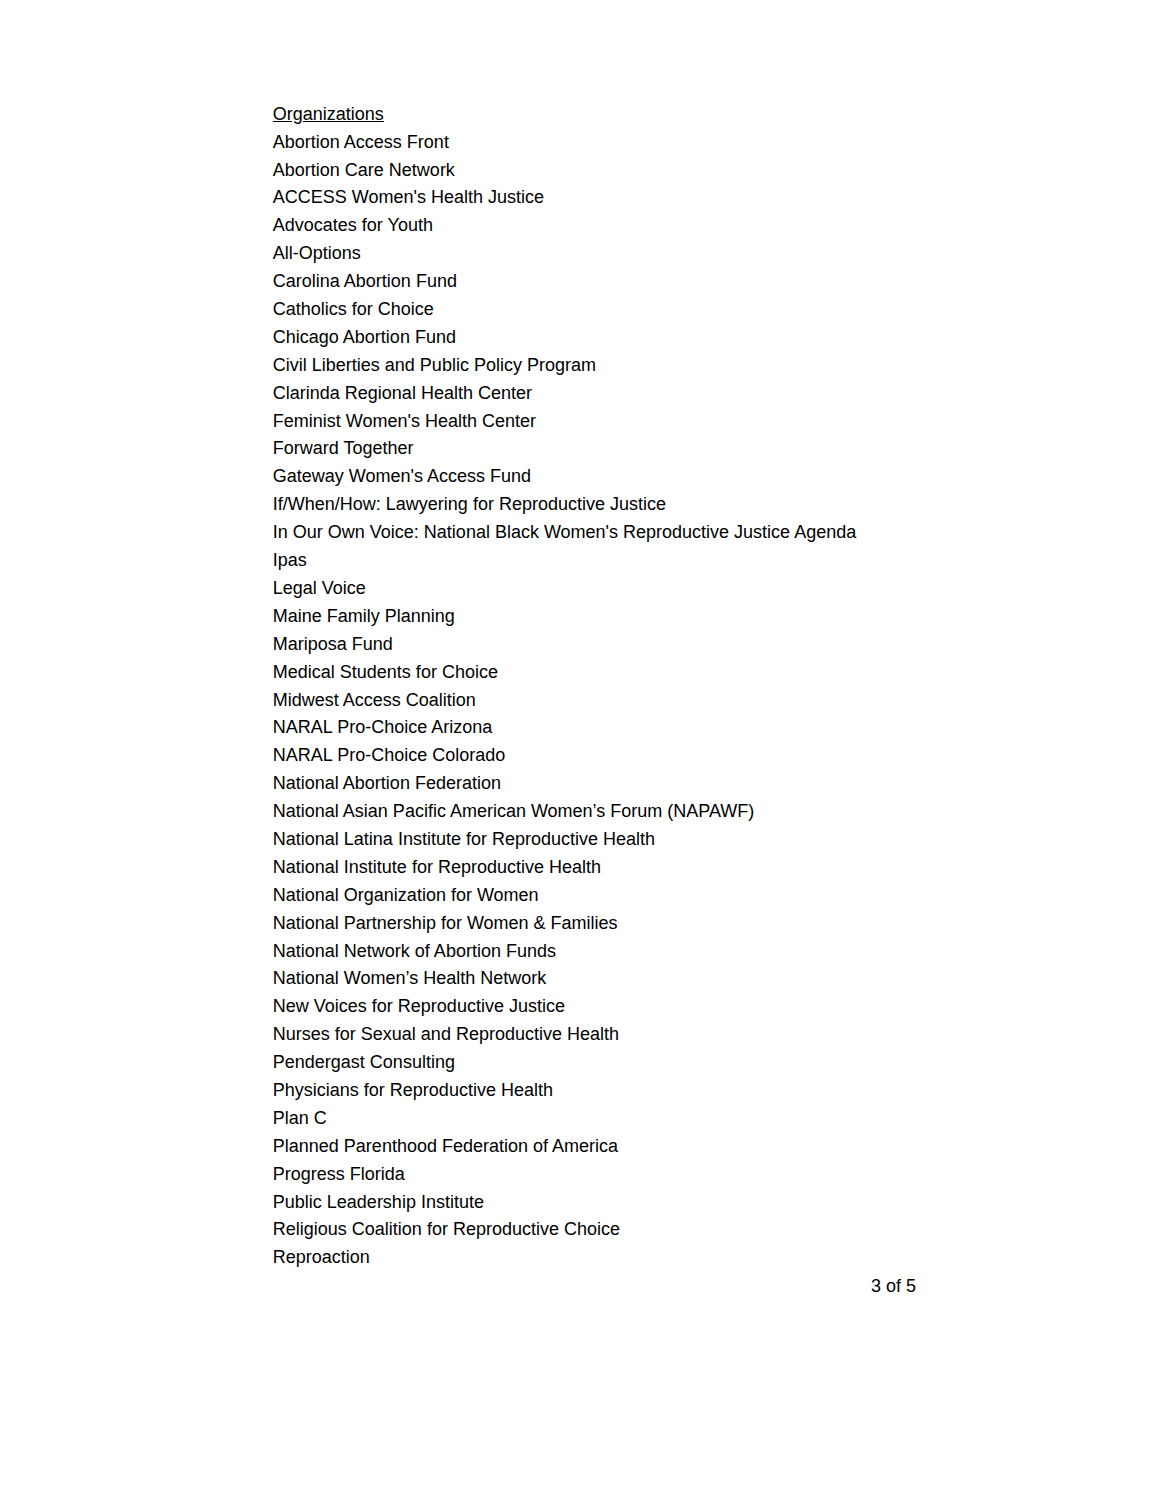Organizations
Abortion Access Front
Abortion Care Network
ACCESS Women's Health Justice
Advocates for Youth
All-Options
Carolina Abortion Fund
Catholics for Choice
Chicago Abortion Fund
Civil Liberties and Public Policy Program
Clarinda Regional Health Center
Feminist Women's Health Center
Forward Together
Gateway Women's Access Fund
If/When/How: Lawyering for Reproductive Justice
In Our Own Voice: National Black Women's Reproductive Justice Agenda
Ipas
Legal Voice
Maine Family Planning
Mariposa Fund
Medical Students for Choice
Midwest Access Coalition
NARAL Pro-Choice Arizona
NARAL Pro-Choice Colorado
National Abortion Federation
National Asian Pacific American Women’s Forum (NAPAWF)
National Latina Institute for Reproductive Health
National Institute for Reproductive Health
National Organization for Women
National Partnership for Women & Families
National Network of Abortion Funds
National Women’s Health Network
New Voices for Reproductive Justice
Nurses for Sexual and Reproductive Health
Pendergast Consulting
Physicians for Reproductive Health
Plan C
Planned Parenthood Federation of America
Progress Florida
Public Leadership Institute
Religious Coalition for Reproductive Choice
Reproaction
3 of 5